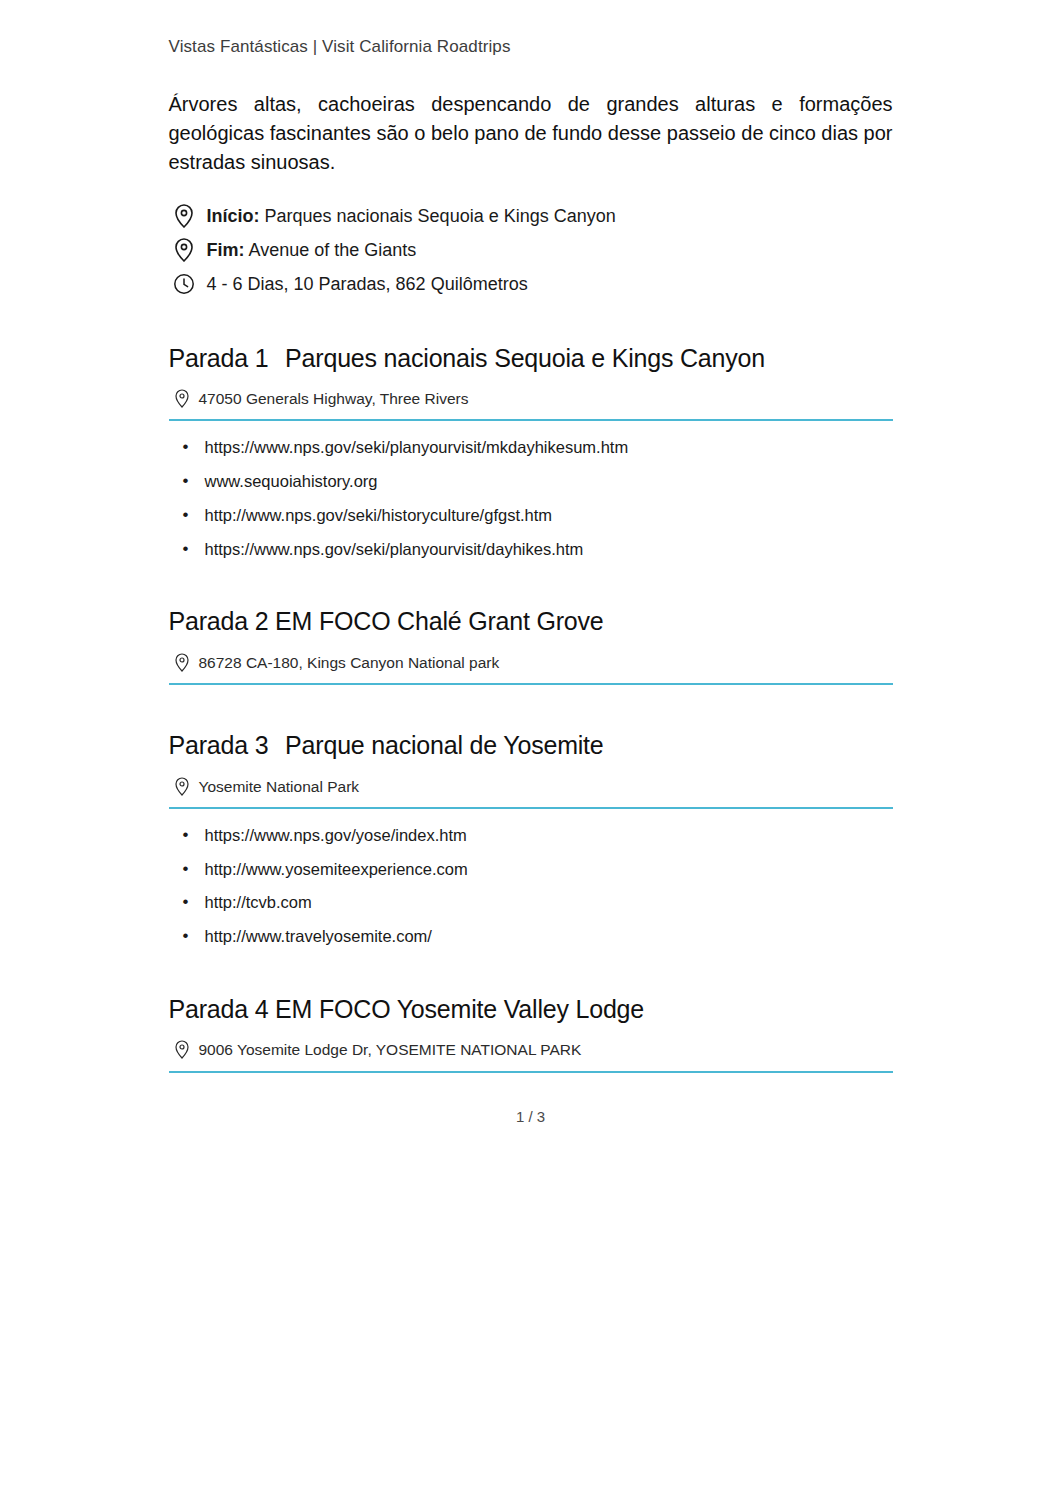Vistas Fantásticas | Visit California Roadtrips
Árvores altas, cachoeiras despencando de grandes alturas e formações geológicas fascinantes são o belo pano de fundo desse passeio de cinco dias por estradas sinuosas.
Início: Parques nacionais Sequoia e Kings Canyon
Fim: Avenue of the Giants
4 - 6 Dias, 10 Paradas, 862 Quilômetros
Parada 1 Parques nacionais Sequoia e Kings Canyon
47050 Generals Highway, Three Rivers
https://www.nps.gov/seki/planyourvisit/mkdayhikesum.htm
www.sequoiahistory.org
http://www.nps.gov/seki/historyculture/gfgst.htm
https://www.nps.gov/seki/planyourvisit/dayhikes.htm
Parada 2 EM FOCO Chalé Grant Grove
86728 CA-180, Kings Canyon National park
Parada 3 Parque nacional de Yosemite
Yosemite National Park
https://www.nps.gov/yose/index.htm
http://www.yosemiteexperience.com
http://tcvb.com
http://www.travelyosemite.com/
Parada 4 EM FOCO Yosemite Valley Lodge
9006 Yosemite Lodge Dr, YOSEMITE NATIONAL PARK
1 / 3